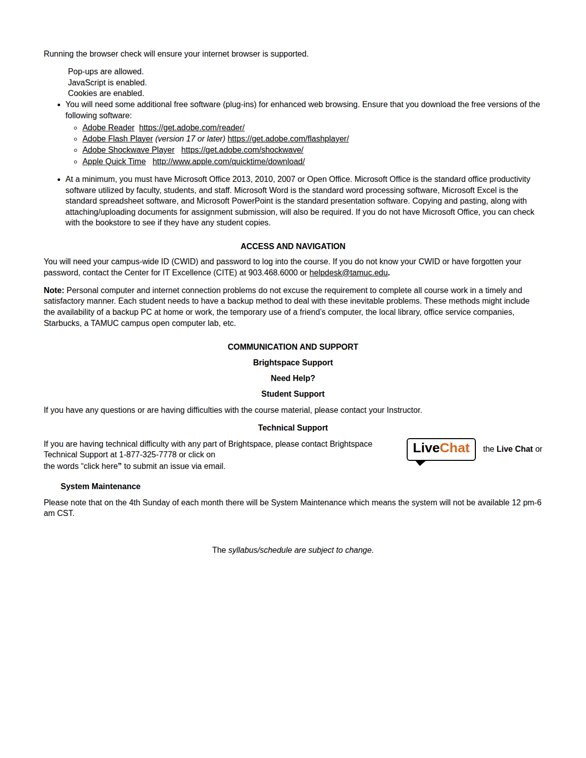Running the browser check will ensure your internet browser is supported.
Pop-ups are allowed.
JavaScript is enabled.
Cookies are enabled.
You will need some additional free software (plug-ins) for enhanced web browsing. Ensure that you download the free versions of the following software:
Adobe Reader https://get.adobe.com/reader/
Adobe Flash Player (version 17 or later) https://get.adobe.com/flashplayer/
Adobe Shockwave Player https://get.adobe.com/shockwave/
Apple Quick Time http://www.apple.com/quicktime/download/
At a minimum, you must have Microsoft Office 2013, 2010, 2007 or Open Office. Microsoft Office is the standard office productivity software utilized by faculty, students, and staff. Microsoft Word is the standard word processing software, Microsoft Excel is the standard spreadsheet software, and Microsoft PowerPoint is the standard presentation software. Copying and pasting, along with attaching/uploading documents for assignment submission, will also be required. If you do not have Microsoft Office, you can check with the bookstore to see if they have any student copies.
ACCESS AND NAVIGATION
You will need your campus-wide ID (CWID) and password to log into the course. If you do not know your CWID or have forgotten your password, contact the Center for IT Excellence (CITE) at 903.468.6000 or helpdesk@tamuc.edu.
Note: Personal computer and internet connection problems do not excuse the requirement to complete all course work in a timely and satisfactory manner. Each student needs to have a backup method to deal with these inevitable problems. These methods might include the availability of a backup PC at home or work, the temporary use of a friend’s computer, the local library, office service companies, Starbucks, a TAMUC campus open computer lab, etc.
COMMUNICATION AND SUPPORT
Brightspace Support
Need Help?
Student Support
If you have any questions or are having difficulties with the course material, please contact your Instructor.
Technical Support
If you are having technical difficulty with any part of Brightspace, please contact Brightspace Technical Support at 1-877-325-7778 or click on
Live Chat
the Live Chat or
the words “click here” to submit an issue via email.
System Maintenance
Please note that on the 4th Sunday of each month there will be System Maintenance which means the system will not be available 12 pm-6 am CST.
The syllabus/schedule are subject to change.